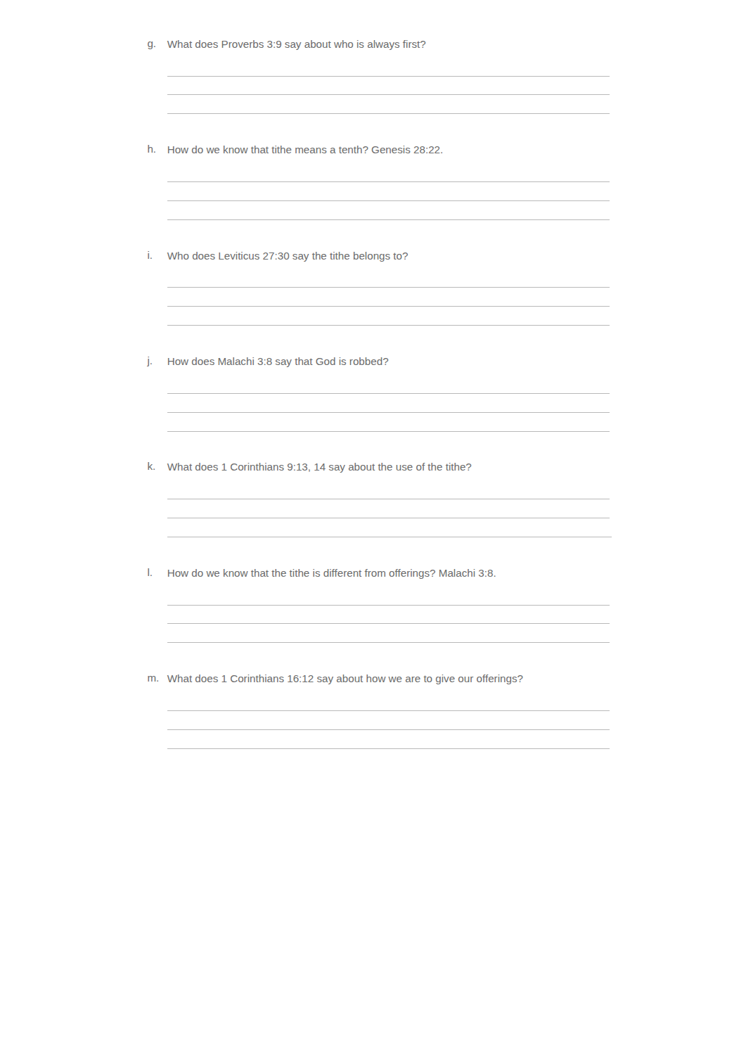g.
What does Proverbs 3:9 say about who is always first?
h.
How do we know that tithe means a tenth? Genesis 28:22.
i.
Who does Leviticus 27:30 say the tithe belongs to?
j.
How does Malachi 3:8 say that God is robbed?
k.
What does 1 Corinthians 9:13, 14 say about the use of the tithe?
l.
How do we know that the tithe is different from offerings? Malachi 3:8.
m.
What does 1 Corinthians 16:12 say about how we are to give our offerings?